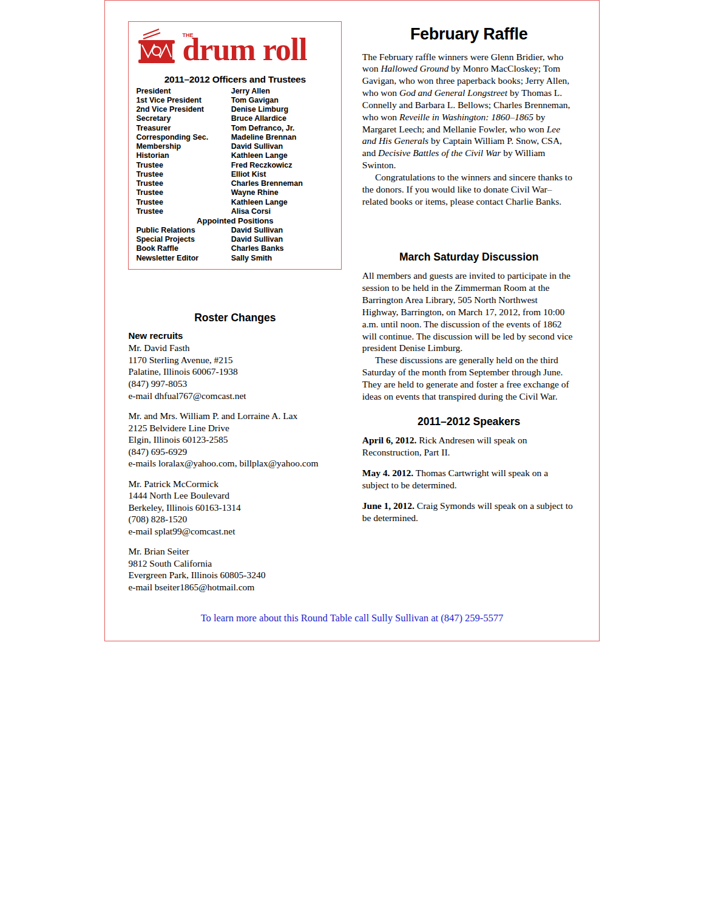THE drum roll
2011–2012 Officers and Trustees
| President | Jerry Allen |
| 1st Vice President | Tom Gavigan |
| 2nd Vice President | Denise Limburg |
| Secretary | Bruce Allardice |
| Treasurer | Tom Defranco, Jr. |
| Corresponding Sec. | Madeline Brennan |
| Membership | David Sullivan |
| Historian | Kathleen Lange |
| Trustee | Fred Reczkowicz |
| Trustee | Elliot Kist |
| Trustee | Charles Brenneman |
| Trustee | Wayne Rhine |
| Trustee | Kathleen Lange |
| Trustee | Alisa Corsi |
| Appointed Positions |
| Public Relations | David Sullivan |
| Special Projects | David Sullivan |
| Book Raffle | Charles Banks |
| Newsletter Editor | Sally Smith |
Roster Changes
New recruits
Mr. David Fasth
1170 Sterling Avenue, #215
Palatine, Illinois 60067-1938
(847) 997-8053
e-mail dhfual767@comcast.net
Mr. and Mrs. William P. and Lorraine A. Lax
2125 Belvidere Line Drive
Elgin, Illinois 60123-2585
(847) 695-6929
e-mails loralax@yahoo.com, billplax@yahoo.com
Mr. Patrick McCormick
1444 North Lee Boulevard
Berkeley, Illinois 60163-1314
(708) 828-1520
e-mail splat99@comcast.net
Mr. Brian Seiter
9812 South California
Evergreen Park, Illinois 60805-3240
e-mail bseiter1865@hotmail.com
February Raffle
The February raffle winners were Glenn Bridier, who won Hallowed Ground by Monro MacCloskey; Tom Gavigan, who won three paperback books; Jerry Allen, who won God and General Longstreet by Thomas L. Connelly and Barbara L. Bellows; Charles Brenneman, who won Reveille in Washington: 1860–1865 by Margaret Leech; and Mellanie Fowler, who won Lee and His Generals by Captain William P. Snow, CSA, and Decisive Battles of the Civil War by William Swinton.
Congratulations to the winners and sincere thanks to the donors. If you would like to donate Civil War–related books or items, please contact Charlie Banks.
March Saturday Discussion
All members and guests are invited to participate in the session to be held in the Zimmerman Room at the Barrington Area Library, 505 North Northwest Highway, Barrington, on March 17, 2012, from 10:00 a.m. until noon. The discussion of the events of 1862 will continue. The discussion will be led by second vice president Denise Limburg.
These discussions are generally held on the third Saturday of the month from September through June. They are held to generate and foster a free exchange of ideas on events that transpired during the Civil War.
2011–2012 Speakers
April 6, 2012. Rick Andresen will speak on Reconstruction, Part II.
May 4. 2012. Thomas Cartwright will speak on a subject to be determined.
June 1, 2012. Craig Symonds will speak on a subject to be determined.
To learn more about this Round Table call Sully Sullivan at (847) 259-5577